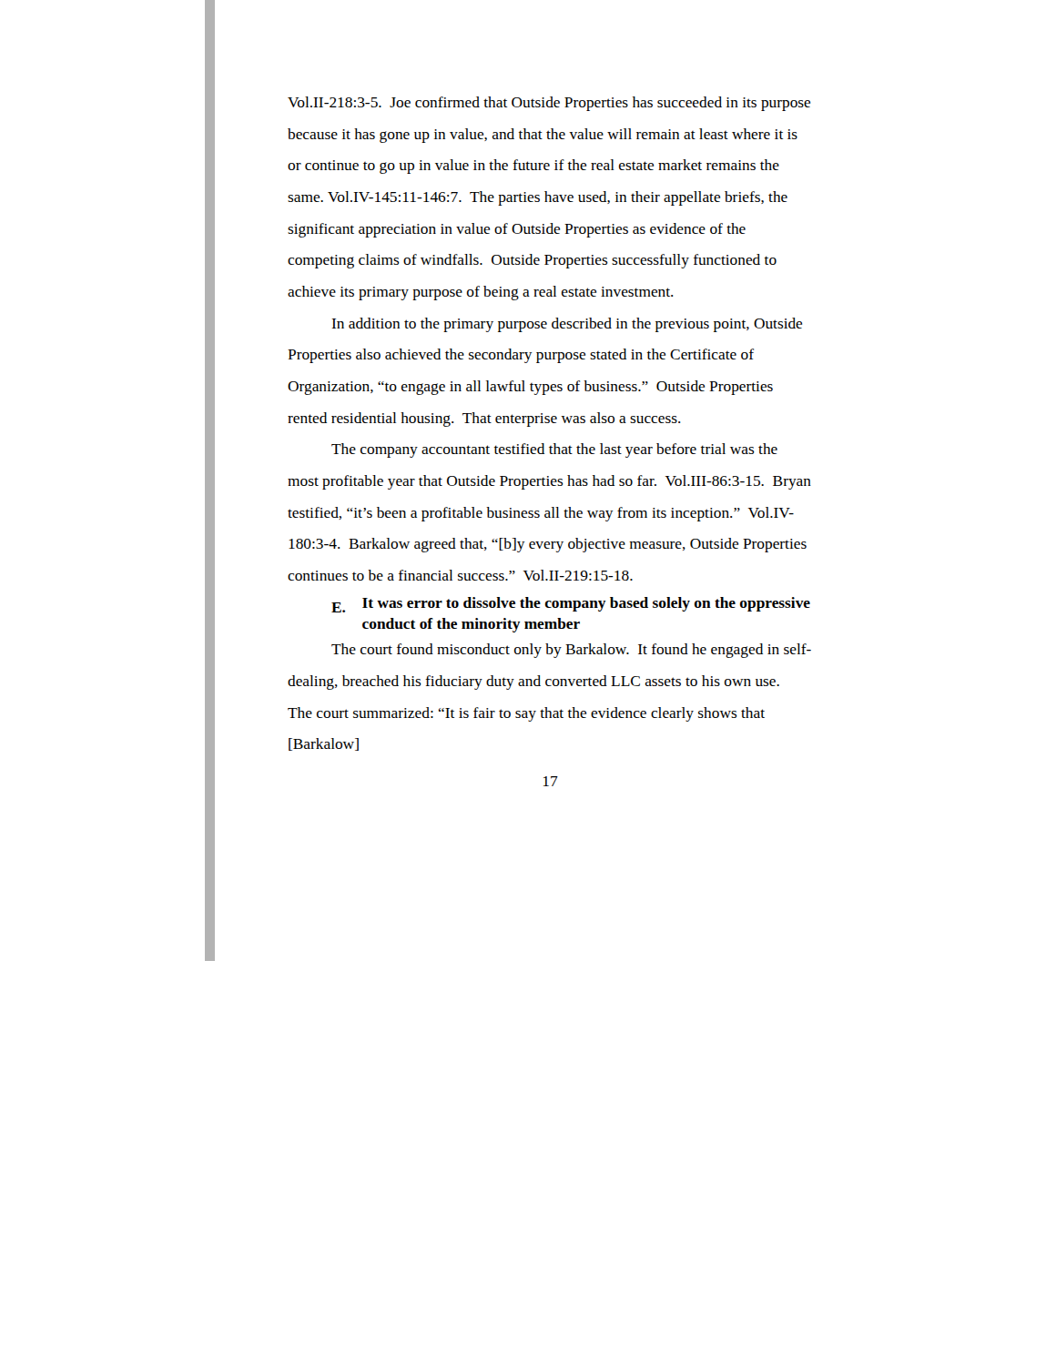Vol.II-218:3-5. Joe confirmed that Outside Properties has succeeded in its purpose because it has gone up in value, and that the value will remain at least where it is or continue to go up in value in the future if the real estate market remains the same. Vol.IV-145:11-146:7. The parties have used, in their appellate briefs, the significant appreciation in value of Outside Properties as evidence of the competing claims of windfalls. Outside Properties successfully functioned to achieve its primary purpose of being a real estate investment.
In addition to the primary purpose described in the previous point, Outside Properties also achieved the secondary purpose stated in the Certificate of Organization, “to engage in all lawful types of business.” Outside Properties rented residential housing. That enterprise was also a success.
The company accountant testified that the last year before trial was the most profitable year that Outside Properties has had so far. Vol.III-86:3-15. Bryan testified, “it’s been a profitable business all the way from its inception.” Vol.IV-180:3-4. Barkalow agreed that, “[b]y every objective measure, Outside Properties continues to be a financial success.” Vol.II-219:15-18.
E. It was error to dissolve the company based solely on the oppressive
conduct of the minority member
The court found misconduct only by Barkalow. It found he engaged in self-dealing, breached his fiduciary duty and converted LLC assets to his own use. The court summarized: “It is fair to say that the evidence clearly shows that [Barkalow]
17